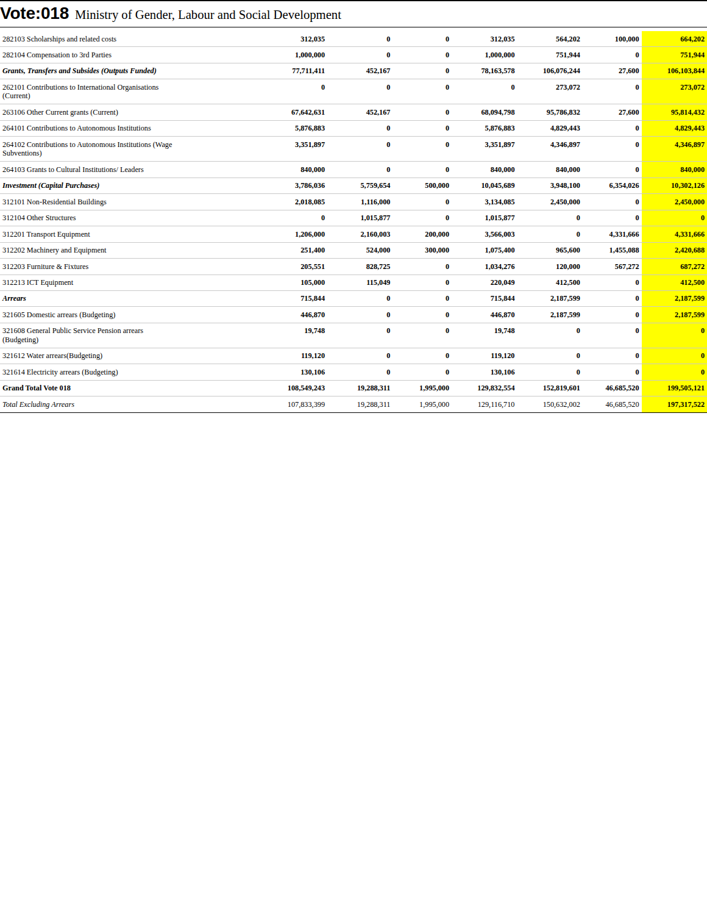Vote:018 Ministry of Gender, Labour and Social Development
| 282103 Scholarships and related costs | 312,035 | 0 | 0 | 312,035 | 564,202 | 100,000 | 664,202 |
| 282104 Compensation to 3rd Parties | 1,000,000 | 0 | 0 | 1,000,000 | 751,944 | 0 | 751,944 |
| Grants, Transfers and Subsides (Outputs Funded) | 77,711,411 | 452,167 | 0 | 78,163,578 | 106,076,244 | 27,600 | 106,103,844 |
| 262101 Contributions to International Organisations (Current) | 0 | 0 | 0 | 0 | 273,072 | 0 | 273,072 |
| 263106 Other Current grants (Current) | 67,642,631 | 452,167 | 0 | 68,094,798 | 95,786,832 | 27,600 | 95,814,432 |
| 264101 Contributions to Autonomous Institutions | 5,876,883 | 0 | 0 | 5,876,883 | 4,829,443 | 0 | 4,829,443 |
| 264102 Contributions to Autonomous Institutions (Wage Subventions) | 3,351,897 | 0 | 0 | 3,351,897 | 4,346,897 | 0 | 4,346,897 |
| 264103 Grants to Cultural Institutions/ Leaders | 840,000 | 0 | 0 | 840,000 | 840,000 | 0 | 840,000 |
| Investment (Capital Purchases) | 3,786,036 | 5,759,654 | 500,000 | 10,045,689 | 3,948,100 | 6,354,026 | 10,302,126 |
| 312101 Non-Residential Buildings | 2,018,085 | 1,116,000 | 0 | 3,134,085 | 2,450,000 | 0 | 2,450,000 |
| 312104 Other Structures | 0 | 1,015,877 | 0 | 1,015,877 | 0 | 0 | 0 |
| 312201 Transport Equipment | 1,206,000 | 2,160,003 | 200,000 | 3,566,003 | 0 | 4,331,666 | 4,331,666 |
| 312202 Machinery and Equipment | 251,400 | 524,000 | 300,000 | 1,075,400 | 965,600 | 1,455,088 | 2,420,688 |
| 312203 Furniture & Fixtures | 205,551 | 828,725 | 0 | 1,034,276 | 120,000 | 567,272 | 687,272 |
| 312213 ICT Equipment | 105,000 | 115,049 | 0 | 220,049 | 412,500 | 0 | 412,500 |
| Arrears | 715,844 | 0 | 0 | 715,844 | 2,187,599 | 0 | 2,187,599 |
| 321605 Domestic arrears (Budgeting) | 446,870 | 0 | 0 | 446,870 | 2,187,599 | 0 | 2,187,599 |
| 321608 General Public Service Pension arrears (Budgeting) | 19,748 | 0 | 0 | 19,748 | 0 | 0 | 0 |
| 321612 Water arrears(Budgeting) | 119,120 | 0 | 0 | 119,120 | 0 | 0 | 0 |
| 321614 Electricity arrears (Budgeting) | 130,106 | 0 | 0 | 130,106 | 0 | 0 | 0 |
| Grand Total Vote 018 | 108,549,243 | 19,288,311 | 1,995,000 | 129,832,554 | 152,819,601 | 46,685,520 | 199,505,121 |
| Total Excluding Arrears | 107,833,399 | 19,288,311 | 1,995,000 | 129,116,710 | 150,632,002 | 46,685,520 | 197,317,522 |